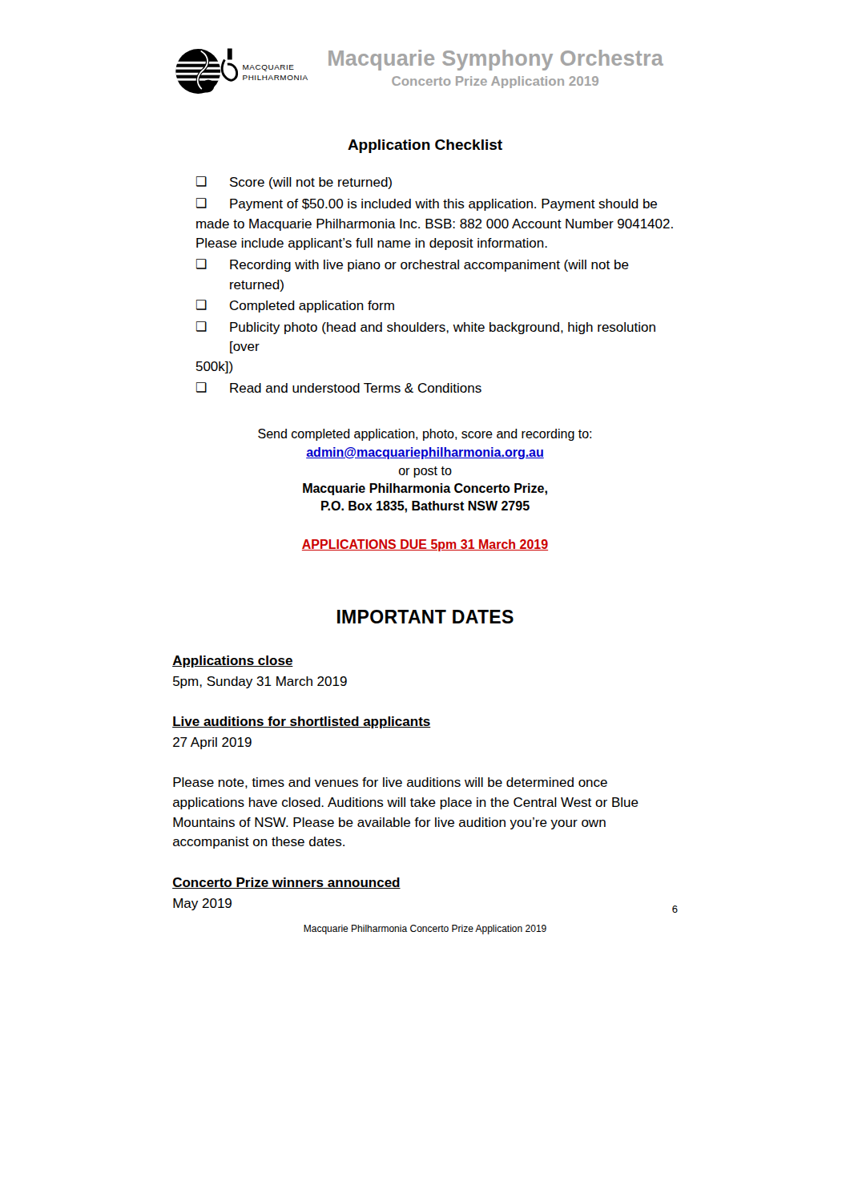MACQUARIE PHILHARMONIA
Macquarie Symphony Orchestra
Concerto Prize Application 2019
Application Checklist
Score (will not be returned)
Payment of $50.00 is included with this application. Payment should be made to Macquarie Philharmonia Inc. BSB: 882 000 Account Number 9041402. Please include applicant’s full name in deposit information.
Recording with live piano or orchestral accompaniment (will not be returned)
Completed application form
Publicity photo (head and shoulders, white background, high resolution [over 500k])
Read and understood Terms & Conditions
Send completed application, photo, score and recording to:
admin@macquariephilharmonia.org.au
or post to
Macquarie Philharmonia Concerto Prize,
P.O. Box 1835, Bathurst NSW 2795
APPLICATIONS DUE 5pm 31 March 2019
IMPORTANT DATES
Applications close
5pm, Sunday 31 March 2019
Live auditions for shortlisted applicants
27 April 2019
Please note, times and venues for live auditions will be determined once applications have closed. Auditions will take place in the Central West or Blue Mountains of NSW. Please be available for live audition you’re your own accompanist on these dates.
Concerto Prize winners announced
May 2019
6
Macquarie Philharmonia Concerto Prize Application 2019